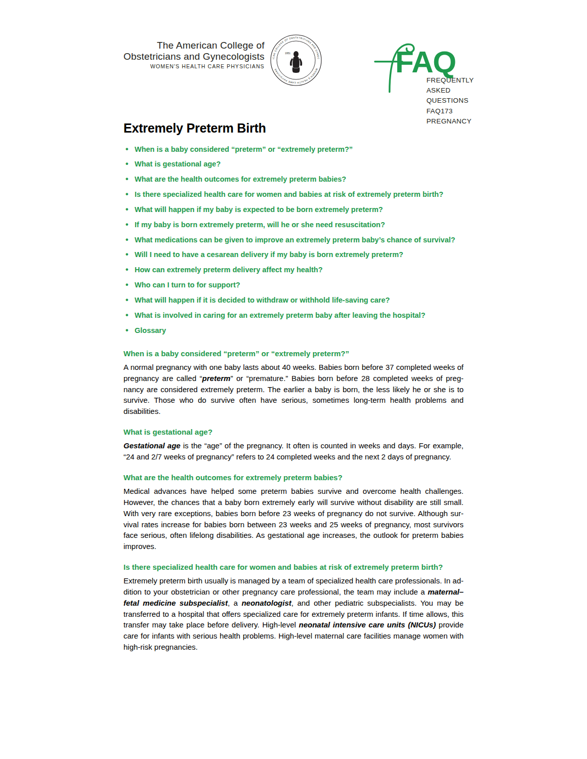The American College of
Obstetricians and Gynecologists
WOMEN'S HEALTH CARE PHYSICIANS
THE AMERICAN COLLEGE OF OBSTETRICIANS AND GYNECOLOGISTS WOMEN'S HEALTH CARE PHYSICIANS 1951
FAQ
FREQUENTLY ASKED QUESTIONS
FAQ173
PREGNANCY
Extremely Preterm Birth
When is a baby considered “preterm” or “extremely preterm?”
What is gestational age?
What are the health outcomes for extremely preterm babies?
Is there specialized health care for women and babies at risk of extremely preterm birth?
What will happen if my baby is expected to be born extremely preterm?
If my baby is born extremely preterm, will he or she need resuscitation?
What medications can be given to improve an extremely preterm baby’s chance of survival?
Will I need to have a cesarean delivery if my baby is born extremely preterm?
How can extremely preterm delivery affect my health?
Who can I turn to for support?
What will happen if it is decided to withdraw or withhold life-saving care?
What is involved in caring for an extremely preterm baby after leaving the hospital?
Glossary
When is a baby considered “preterm” or “extremely preterm?”
A normal pregnancy with one baby lasts about 40 weeks. Babies born before 37 completed weeks of pregnancy are called “preterm” or “premature.” Babies born before 28 completed weeks of pregnancy are considered extremely preterm. The earlier a baby is born, the less likely he or she is to survive. Those who do survive often have serious, sometimes long-term health problems and disabilities.
What is gestational age?
Gestational age is the “age” of the pregnancy. It often is counted in weeks and days. For example, “24 and 2/7 weeks of pregnancy” refers to 24 completed weeks and the next 2 days of pregnancy.
What are the health outcomes for extremely preterm babies?
Medical advances have helped some preterm babies survive and overcome health challenges. However, the chances that a baby born extremely early will survive without disability are still small. With very rare exceptions, babies born before 23 weeks of pregnancy do not survive. Although survival rates increase for babies born between 23 weeks and 25 weeks of pregnancy, most survivors face serious, often lifelong disabilities. As gestational age increases, the outlook for preterm babies improves.
Is there specialized health care for women and babies at risk of extremely preterm birth?
Extremely preterm birth usually is managed by a team of specialized health care professionals. In addition to your obstetrician or other pregnancy care professional, the team may include a maternal–fetal medicine subspecialist, a neonatologist, and other pediatric subspecialists. You may be transferred to a hospital that offers specialized care for extremely preterm infants. If time allows, this transfer may take place before delivery. High-level neonatal intensive care units (NICUs) provide care for infants with serious health problems. High-level maternal care facilities manage women with high-risk pregnancies.